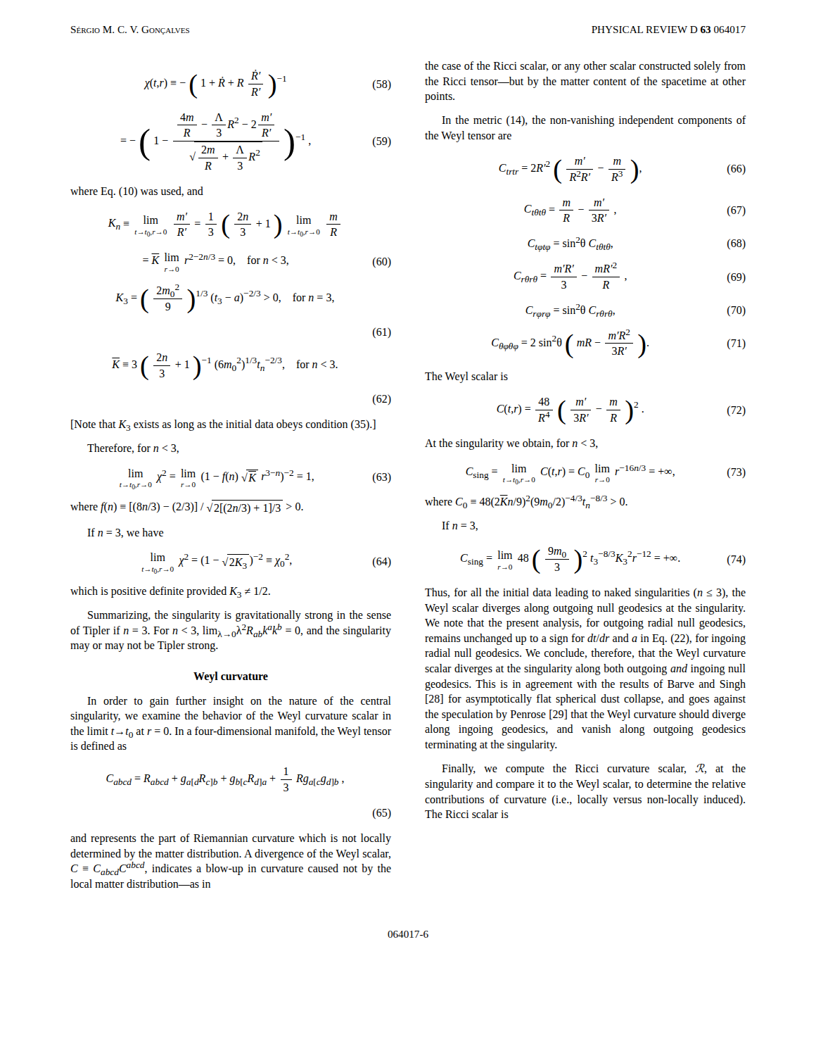Sérgio M. C. V. Gonçalves PHYSICAL REVIEW D 63 064017
χ(t,r) ≡ − ( 1 + Ṙ + R Ṙ′R′ )−1 (58)
= − ( 1 − 4m R − Λ 3 R2 − 2m′R′ √ 2m R + Λ 3 R2 )−1 , (59)
where Eq. (10) was used, and
Kn ≡ limt→t0,r→0 m′R′ = 13 ( 2n 3 + 1 ) limt→t0,r→0 mR
= K limr→0 r2−2n/3 = 0, for n < 3, (60)
K3 = ( 2m029 )1/3 (t3 − a)−2/3 > 0, for n = 3,
(61)
K ≡ 3 ( 2n 3 + 1 )−1 (6m02)1/3tn−2/3, for n < 3.
(62)
[Note that K3 exists as long as the initial data obeys condition (35).]
Therefore, for n < 3,
limt→t0,r→0 χ2 = limr→0 (1 − f(n) √K r3−n)−2 = 1, (63)
where f(n) ≡ [(8n/3) − (2/3)] / √2[(2n/3) + 1]/3 > 0.
If n = 3, we have
limt→t0,r→0 χ2 = (1 − √2K3)−2 ≡ χ02, (64)
which is positive definite provided K3 ≠ 1/2.
Summarizing, the singularity is gravitationally strong in the sense of Tipler if n = 3. For n < 3, limλ→0λ2Rabkakb = 0, and the singularity may or may not be Tipler strong.
Weyl curvature
In order to gain further insight on the nature of the central singularity, we examine the behavior of the Weyl curvature scalar in the limit t→t0 at r = 0. In a four-dimensional manifold, the Weyl tensor is defined as
Cabcd = Rabcd + ga[dRc]b + gb[cRd]a + 13 Rga[cgd]b ,
(65)
and represents the part of Riemannian curvature which is not locally determined by the matter distribution. A divergence of the Weyl scalar, C ≡ CabcdCabcd, indicates a blow-up in curvature caused not by the local matter distribution—as in
the case of the Ricci scalar, or any other scalar constructed solely from the Ricci tensor—but by the matter content of the spacetime at other points.
In the metric (14), the non-vanishing independent components of the Weyl tensor are
Ctrtr = 2R′2 ( m′R2R′ − mR3 ), (66)
Ctθtθ = mR − m′3R′ , (67)
Ctφtφ = sin2θ Ctθtθ, (68)
Crθrθ = m′R′3 − mR′2 R , (69)
Crφrφ = sin2θ Crθrθ, (70)
Cθφθφ = 2 sin2θ ( mR − m′R23R′ ). (71)
The Weyl scalar is
C(t,r) = 48 R4 ( m′3R′ − mR )2 . (72)
At the singularity we obtain, for n < 3,
Csing = limt→t0,r→0 C(t,r) = C0 limr→0 r−16n/3 = +∞, (73)
where C0 ≡ 48(2Kn/9)2(9m0/2)−4/3tn−8/3 > 0.
If n = 3,
Csing = limr→0 48 ( 9m03 )2 t3−8/3K32r−12 = +∞. (74)
Thus, for all the initial data leading to naked singularities (n ≤ 3), the Weyl scalar diverges along outgoing null geodesics at the singularity. We note that the present analysis, for outgoing radial null geodesics, remains unchanged up to a sign for dt/dr and a in Eq. (22), for ingoing radial null geodesics. We conclude, therefore, that the Weyl curvature scalar diverges at the singularity along both outgoing and ingoing null geodesics. This is in agreement with the results of Barve and Singh [28] for asymptotically flat spherical dust collapse, and goes against the speculation by Penrose [29] that the Weyl curvature should diverge along ingoing geodesics, and vanish along outgoing geodesics terminating at the singularity.
Finally, we compute the Ricci curvature scalar, ℛ, at the singularity and compare it to the Weyl scalar, to determine the relative contributions of curvature (i.e., locally versus non-locally induced). The Ricci scalar is
064017-6